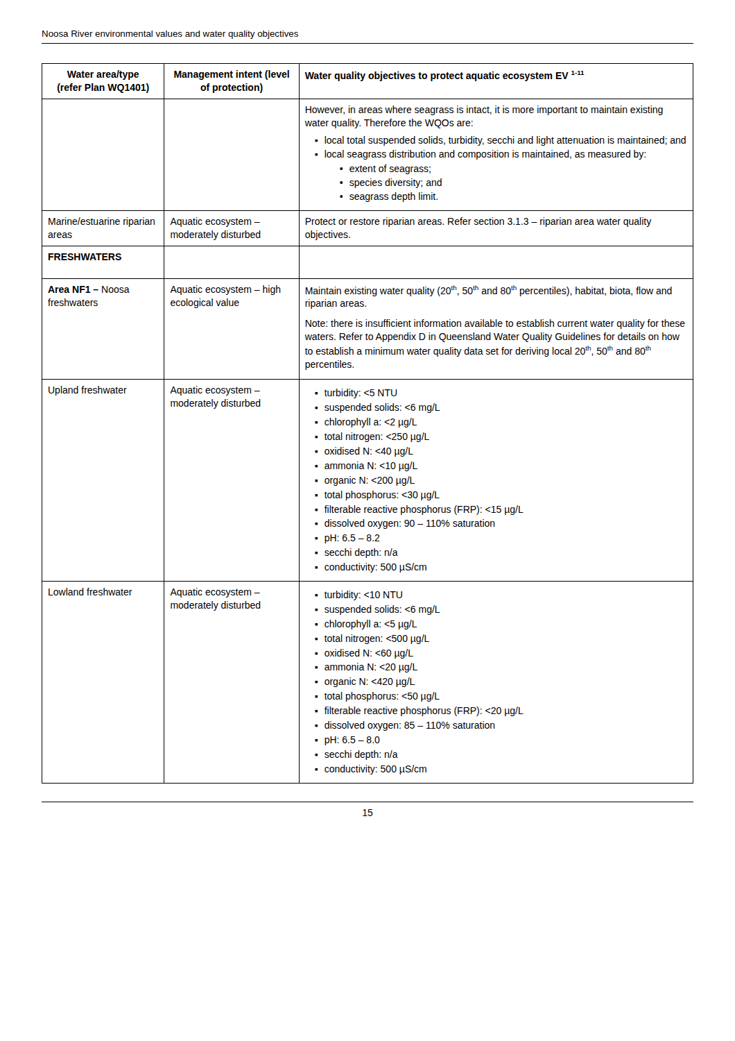Noosa River environmental values and water quality objectives
| Water area/type (refer Plan WQ1401) | Management intent (level of protection) | Water quality objectives to protect aquatic ecosystem EV 1-11 |
| --- | --- | --- |
| | | However, in areas where seagrass is intact, it is more important to maintain existing water quality. Therefore the WQOs are: local total suspended solids, turbidity, secchi and light attenuation is maintained; and local seagrass distribution and composition is maintained, as measured by: extent of seagrass; species diversity; and seagrass depth limit. |
| Marine/estuarine riparian areas | Aquatic ecosystem – moderately disturbed | Protect or restore riparian areas. Refer section 3.1.3 – riparian area water quality objectives. |
| FRESHWATERS | | |
| Area NF1 – Noosa freshwaters | Aquatic ecosystem – high ecological value | Maintain existing water quality (20 th , 50 th and 80 th percentiles), habitat, biota, flow and riparian areas. Note: there is insufficient information available to establish current water quality for these waters. Refer to Appendix D in Queensland Water Quality Guidelines for details on how to establish a minimum water quality data set for deriving local 20 th , 50 th and 80 th percentiles. |
| Upland freshwater | Aquatic ecosystem – moderately disturbed | turbidity: <5 NTU suspended solids: <6 mg/L chlorophyll a: <2 µg/L total nitrogen: <250 µg/L oxidised N: <40 µg/L ammonia N: <10 µg/L organic N: <200 µg/L total phosphorus: <30 µg/L filterable reactive phosphorus (FRP): <15 µg/L dissolved oxygen: 90 – 110% saturation pH: 6.5 – 8.2 secchi depth: n/a conductivity: 500 µS/cm |
| Lowland freshwater | Aquatic ecosystem – moderately disturbed | turbidity: <10 NTU suspended solids: <6 mg/L chlorophyll a: <5 µg/L total nitrogen: <500 µg/L oxidised N: <60 µg/L ammonia N: <20 µg/L organic N: <420 µg/L total phosphorus: <50 µg/L filterable reactive phosphorus (FRP): <20 µg/L dissolved oxygen: 85 – 110% saturation pH: 6.5 – 8.0 secchi depth: n/a conductivity: 500 µS/cm |
15